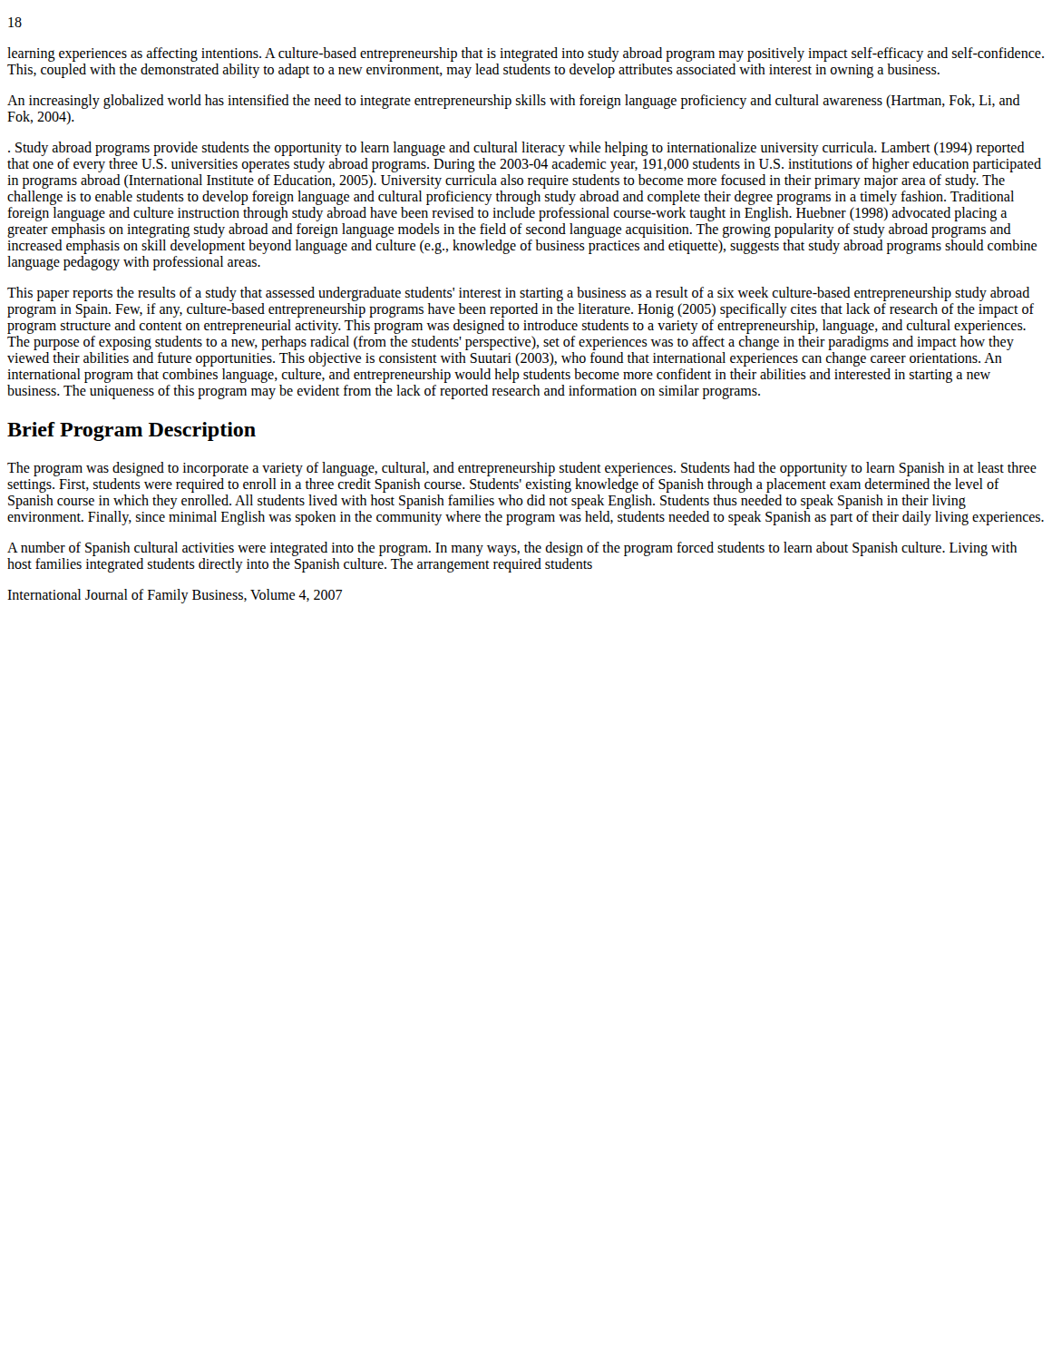18
learning experiences as affecting intentions. A culture-based entrepreneurship that is integrated into study abroad program may positively impact self-efficacy and self-confidence. This, coupled with the demonstrated ability to adapt to a new environment, may lead students to develop attributes associated with interest in owning a business.
An increasingly globalized world has intensified the need to integrate entrepreneurship skills with foreign language proficiency and cultural awareness (Hartman, Fok, Li, and Fok, 2004).
. Study abroad programs provide students the opportunity to learn language and cultural literacy while helping to internationalize university curricula. Lambert (1994) reported that one of every three U.S. universities operates study abroad programs. During the 2003-04 academic year, 191,000 students in U.S. institutions of higher education participated in programs abroad (International Institute of Education, 2005). University curricula also require students to become more focused in their primary major area of study. The challenge is to enable students to develop foreign language and cultural proficiency through study abroad and complete their degree programs in a timely fashion. Traditional foreign language and culture instruction through study abroad have been revised to include professional course-work taught in English. Huebner (1998) advocated placing a greater emphasis on integrating study abroad and foreign language models in the field of second language acquisition. The growing popularity of study abroad programs and increased emphasis on skill development beyond language and culture (e.g., knowledge of business practices and etiquette), suggests that study abroad programs should combine language pedagogy with professional areas.
This paper reports the results of a study that assessed undergraduate students' interest in starting a business as a result of a six week culture-based entrepreneurship study abroad program in Spain. Few, if any, culture-based entrepreneurship programs have been reported in the literature. Honig (2005) specifically cites that lack of research of the impact of program structure and content on entrepreneurial activity. This program was designed to introduce students to a variety of entrepreneurship, language, and cultural experiences. The purpose of exposing students to a new, perhaps radical (from the students' perspective), set of experiences was to affect a change in their paradigms and impact how they viewed their abilities and future opportunities. This objective is consistent with Suutari (2003), who found that international experiences can change career orientations. An international program that combines language, culture, and entrepreneurship would help students become more confident in their abilities and interested in starting a new business. The uniqueness of this program may be evident from the lack of reported research and information on similar programs.
Brief Program Description
The program was designed to incorporate a variety of language, cultural, and entrepreneurship student experiences. Students had the opportunity to learn Spanish in at least three settings. First, students were required to enroll in a three credit Spanish course. Students' existing knowledge of Spanish through a placement exam determined the level of Spanish course in which they enrolled. All students lived with host Spanish families who did not speak English. Students thus needed to speak Spanish in their living environment. Finally, since minimal English was spoken in the community where the program was held, students needed to speak Spanish as part of their daily living experiences.
A number of Spanish cultural activities were integrated into the program. In many ways, the design of the program forced students to learn about Spanish culture. Living with host families integrated students directly into the Spanish culture. The arrangement required students
International Journal of Family Business, Volume 4, 2007